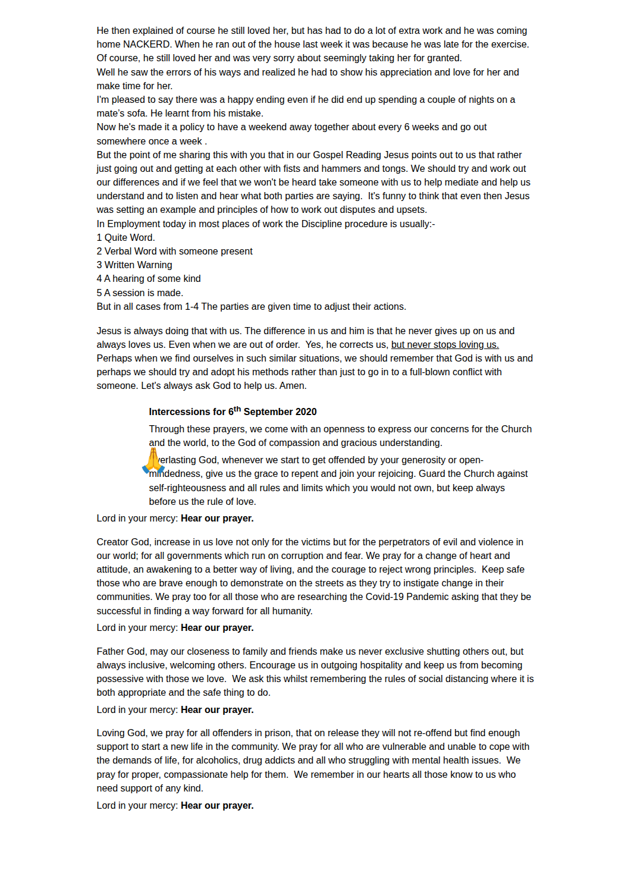He then explained of course he still loved her, but has had to do a lot of extra work and he was coming home NACKERD. When he ran out of the house last week it was because he was late for the exercise.
Of course, he still loved her and was very sorry about seemingly taking her for granted.
Well he saw the errors of his ways and realized he had to show his appreciation and love for her and make time for her.
I'm pleased to say there was a happy ending even if he did end up spending a couple of nights on a mate’s sofa. He learnt from his mistake.
Now he's made it a policy to have a weekend away together about every 6 weeks and go out somewhere once a week .
But the point of me sharing this with you that in our Gospel Reading Jesus points out to us that rather just going out and getting at each other with fists and hammers and tongs. We should try and work out our differences and if we feel that we won't be heard take someone with us to help mediate and help us understand and to listen and hear what both parties are saying. It's funny to think that even then Jesus was setting an example and principles of how to work out disputes and upsets.
In Employment today in most places of work the Discipline procedure is usually:-
1 Quite Word.
2 Verbal Word with someone present
3 Written Warning
4 A hearing of some kind
5 A session is made.
But in all cases from 1-4 The parties are given time to adjust their actions.
Jesus is always doing that with us. The difference in us and him is that he never gives up on us and always loves us. Even when we are out of order. Yes, he corrects us, but never stops loving us.
Perhaps when we find ourselves in such similar situations, we should remember that God is with us and perhaps we should try and adopt his methods rather than just to go in to a full-blown conflict with someone. Let's always ask God to help us. Amen.
🙏
Intercessions for 6th September 2020
Through these prayers, we come with an openness to express our concerns for the Church and the world, to the God of compassion and gracious understanding.
Everlasting God, whenever we start to get offended by your generosity or open-mindedness, give us the grace to repent and join your rejoicing. Guard the Church against self-righteousness and all rules and limits which you would not own, but keep always before us the rule of love.
Lord in your mercy: Hear our prayer.
Creator God, increase in us love not only for the victims but for the perpetrators of evil and violence in our world; for all governments which run on corruption and fear. We pray for a change of heart and attitude, an awakening to a better way of living, and the courage to reject wrong principles. Keep safe those who are brave enough to demonstrate on the streets as they try to instigate change in their communities. We pray too for all those who are researching the Covid-19 Pandemic asking that they be successful in finding a way forward for all humanity.
Lord in your mercy: Hear our prayer.
Father God, may our closeness to family and friends make us never exclusive shutting others out, but always inclusive, welcoming others. Encourage us in outgoing hospitality and keep us from becoming possessive with those we love. We ask this whilst remembering the rules of social distancing where it is both appropriate and the safe thing to do.
Lord in your mercy: Hear our prayer.
Loving God, we pray for all offenders in prison, that on release they will not re-offend but find enough support to start a new life in the community. We pray for all who are vulnerable and unable to cope with the demands of life, for alcoholics, drug addicts and all who struggling with mental health issues. We pray for proper, compassionate help for them. We remember in our hearts all those know to us who need support of any kind.
Lord in your mercy: Hear our prayer.